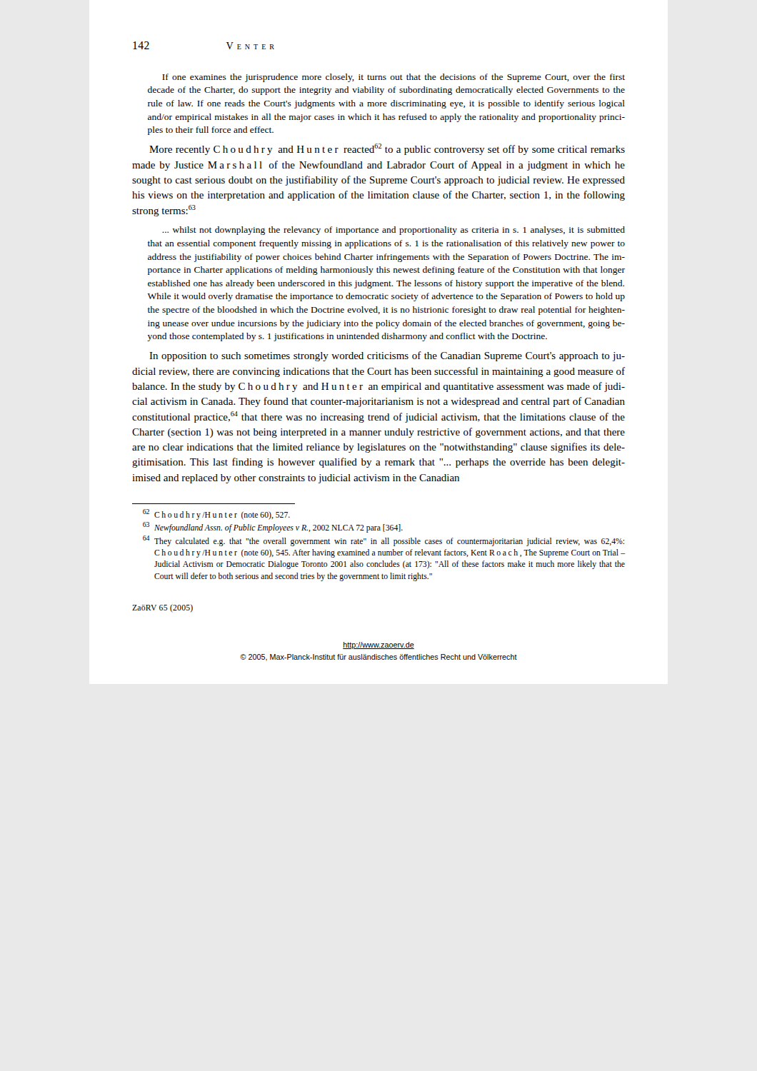142 Venter
If one examines the jurisprudence more closely, it turns out that the decisions of the Supreme Court, over the first decade of the Charter, do support the integrity and viability of subordinating democratically elected Governments to the rule of law. If one reads the Court's judgments with a more discriminating eye, it is possible to identify serious logical and/or empirical mistakes in all the major cases in which it has refused to apply the rationality and proportionality principles to their full force and effect.
More recently Choudhry and Hunter reacted62 to a public controversy set off by some critical remarks made by Justice Marshall of the Newfoundland and Labrador Court of Appeal in a judgment in which he sought to cast serious doubt on the justifiability of the Supreme Court's approach to judicial review. He expressed his views on the interpretation and application of the limitation clause of the Charter, section 1, in the following strong terms:63
... whilst not downplaying the relevancy of importance and proportionality as criteria in s. 1 analyses, it is submitted that an essential component frequently missing in applications of s. 1 is the rationalisation of this relatively new power to address the justifiability of power choices behind Charter infringements with the Separation of Powers Doctrine. The importance in Charter applications of melding harmoniously this newest defining feature of the Constitution with that longer established one has already been underscored in this judgment. The lessons of history support the imperative of the blend. While it would overly dramatise the importance to democratic society of advertence to the Separation of Powers to hold up the spectre of the bloodshed in which the Doctrine evolved, it is no histrionic foresight to draw real potential for heightening unease over undue incursions by the judiciary into the policy domain of the elected branches of government, going beyond those contemplated by s. 1 justifications in unintended disharmony and conflict with the Doctrine.
In opposition to such sometimes strongly worded criticisms of the Canadian Supreme Court's approach to judicial review, there are convincing indications that the Court has been successful in maintaining a good measure of balance. In the study by Choudhry and Hunter an empirical and quantitative assessment was made of judicial activism in Canada. They found that counter-majoritarianism is not a widespread and central part of Canadian constitutional practice,64 that there was no increasing trend of judicial activism, that the limitations clause of the Charter (section 1) was not being interpreted in a manner unduly restrictive of government actions, and that there are no clear indications that the limited reliance by legislatures on the "notwithstanding" clause signifies its delegitimisation. This last finding is however qualified by a remark that "... perhaps the override has been delegitimised and replaced by other constraints to judicial activism in the Canadian
62
Choudhry/Hunter (note 60), 527.
63
Newfoundland Assn. of Public Employees v R., 2002 NLCA 72 para [364].
64
They calculated e.g. that "the overall government win rate" in all possible cases of countermajoritarian judicial review, was 62,4%: Choudhry/Hunter (note 60), 545. After having examined a number of relevant factors, Kent Roach, The Supreme Court on Trial – Judicial Activism or Democratic Dialogue Toronto 2001 also concludes (at 173): "All of these factors make it much more likely that the Court will defer to both serious and second tries by the government to limit rights."
ZaöRV 65 (2005)
http://www.zaoerv.de
© 2005, Max-Planck-Institut für ausländisches öffentliches Recht und Völkerrecht